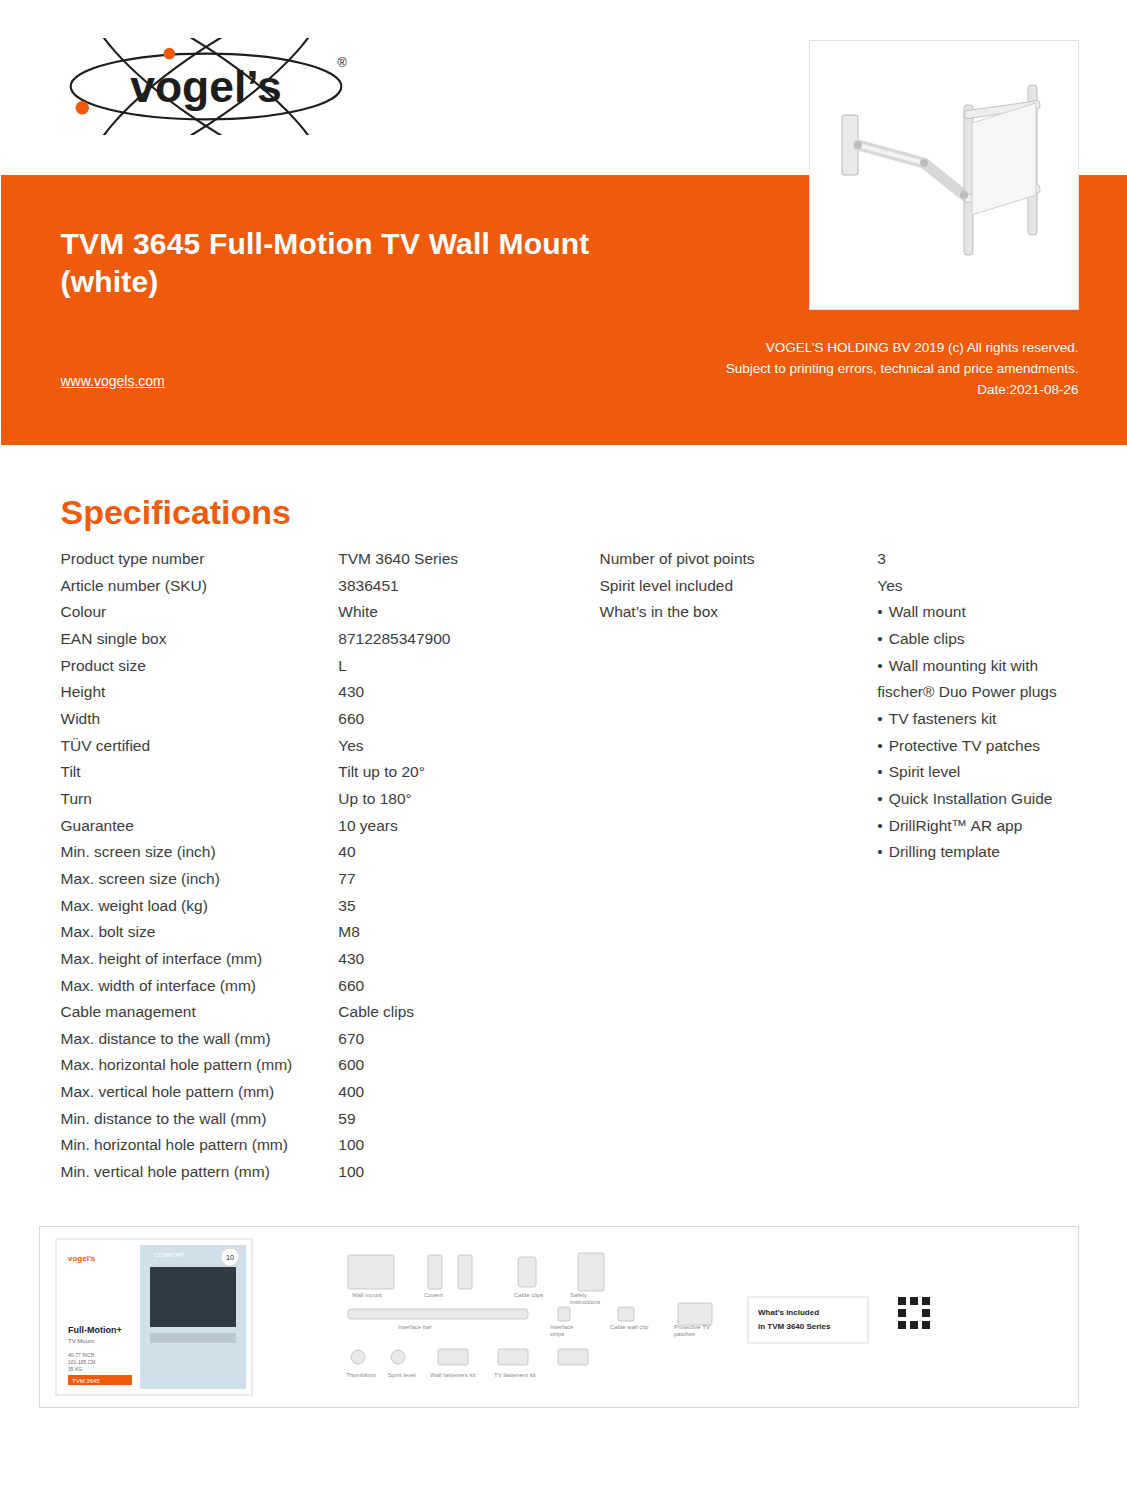vogel’s ®
TVM 3645 Full-Motion TV Wall Mount (white)
VOGEL’S HOLDING BV 2019 (c) All rights reserved.
Subject to printing errors, technical and price amendments.
Date:2021-08-26
www.vogels.com
Specifications
| Product type number | TVM 3640 Series |
| Article number (SKU) | 3836451 |
| Colour | White |
| EAN single box | 8712285347900 |
| Product size | L |
| Height | 430 |
| Width | 660 |
| TÜV certified | Yes |
| Tilt | Tilt up to 20° |
| Turn | Up to 180° |
| Guarantee | 10 years |
| Min. screen size (inch) | 40 |
| Max. screen size (inch) | 77 |
| Max. weight load (kg) | 35 |
| Max. bolt size | M8 |
| Max. height of interface (mm) | 430 |
| Max. width of interface (mm) | 660 |
| Cable management | Cable clips |
| Max. distance to the wall (mm) | 670 |
| Max. horizontal hole pattern (mm) | 600 |
| Max. vertical hole pattern (mm) | 400 |
| Min. distance to the wall (mm) | 59 |
| Min. horizontal hole pattern (mm) | 100 |
| Min. vertical hole pattern (mm) | 100 |
| Number of pivot points | 3 |
| Spirit level included | Yes |
What’s in the box
Wall mount
Cable clips
Wall mounting kit with fischer® Duo Power plugs
TV fasteners kit
Protective TV patches
Spirit level
Quick Installation Guide
DrillRight™ AR app
Drilling template
vogel’s Full-Motion+ TV Mount 40-77 INCH 101-195 CM 35 KG TVM 3645 COMFORT 10
Wall mount Covers Cable clips Safety instructions Interface bar Interface strips Cable wall clip Protective TV patches Thumbknot Spirit level Wall fasteners kit TV fasteners kit What’s included in TVM 3640 Series